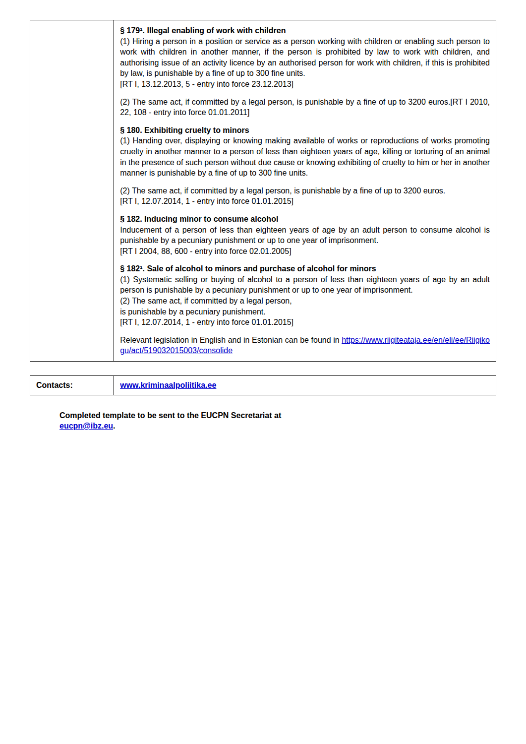| | § 179¹. Illegal enabling of work with children (1) Hiring a person in a position or service as a person working with children or enabling such person to work with children in another manner, if the person is prohibited by law to work with children, and authorising issue of an activity licence by an authorised person for work with children, if this is prohibited by law, is punishable by a fine of up to 300 fine units. [RT I, 13.12.2013, 5 - entry into force 23.12.2013] (2) The same act, if committed by a legal person, is punishable by a fine of up to 3200 euros.[RT I 2010, 22, 108 - entry into force 01.01.2011] § 180. Exhibiting cruelty to minors (1) Handing over, displaying or knowing making available of works or reproductions of works promoting cruelty in another manner to a person of less than eighteen years of age, killing or torturing of an animal in the presence of such person without due cause or knowing exhibiting of cruelty to him or her in another manner is punishable by a fine of up to 300 fine units. (2) The same act, if committed by a legal person, is punishable by a fine of up to 3200 euros. [RT I, 12.07.2014, 1 - entry into force 01.01.2015] § 182. Inducing minor to consume alcohol Inducement of a person of less than eighteen years of age by an adult person to consume alcohol is punishable by a pecuniary punishment or up to one year of imprisonment. [RT I 2004, 88, 600 - entry into force 02.01.2005] § 182¹. Sale of alcohol to minors and purchase of alcohol for minors (1) Systematic selling or buying of alcohol to a person of less than eighteen years of age by an adult person is punishable by a pecuniary punishment or up to one year of imprisonment. (2) The same act, if committed by a legal person, is punishable by a pecuniary punishment. [RT I, 12.07.2014, 1 - entry into force 01.01.2015] Relevant legislation in English and in Estonian can be found in https://www.riigiteataja.ee/en/eli/ee/Riigikogu/act/519032015003/consolide |
| Contacts: | www.kriminaalpoliitika.ee |
Completed template to be sent to the EUCPN Secretariat at
eucpn@ibz.eu.